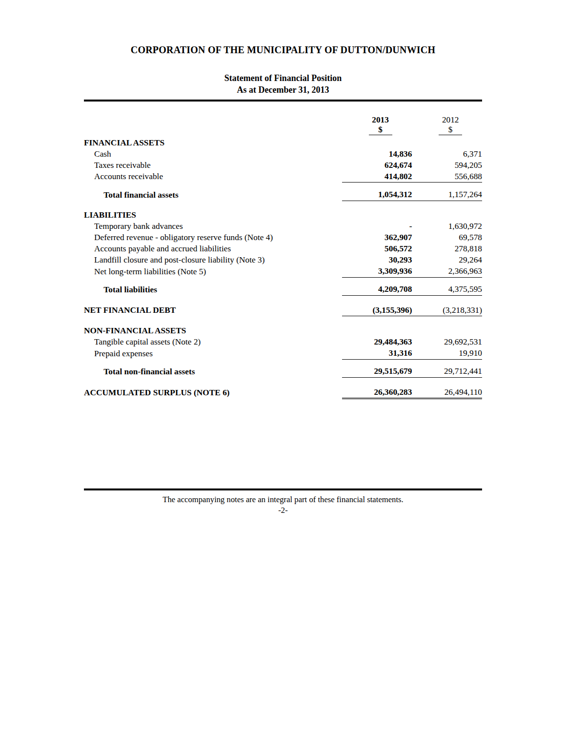CORPORATION OF THE MUNICIPALITY OF DUTTON/DUNWICH
Statement of Financial Position
As at December 31, 2013
| | 2013 | 2012 |
| | $ | $ |
| FINANCIAL ASSETS | | |
| Cash | 14,836 | 6,371 |
| Taxes receivable | 624,674 | 594,205 |
| Accounts receivable | 414,802 | 556,688 |
| Total financial assets | 1,054,312 | 1,157,264 |
| LIABILITIES | | |
| Temporary bank advances | - | 1,630,972 |
| Deferred revenue - obligatory reserve funds (Note 4) | 362,907 | 69,578 |
| Accounts payable and accrued liabilities | 506,572 | 278,818 |
| Landfill closure and post-closure liability (Note 3) | 30,293 | 29,264 |
| Net long-term liabilities (Note 5) | 3,309,936 | 2,366,963 |
| Total liabilities | 4,209,708 | 4,375,595 |
| NET FINANCIAL DEBT | (3,155,396) | (3,218,331) |
| NON-FINANCIAL ASSETS | | |
| Tangible capital assets (Note 2) | 29,484,363 | 29,692,531 |
| Prepaid expenses | 31,316 | 19,910 |
| Total non-financial assets | 29,515,679 | 29,712,441 |
| ACCUMULATED SURPLUS (NOTE 6) | 26,360,283 | 26,494,110 |
The accompanying notes are an integral part of these financial statements.
-2-